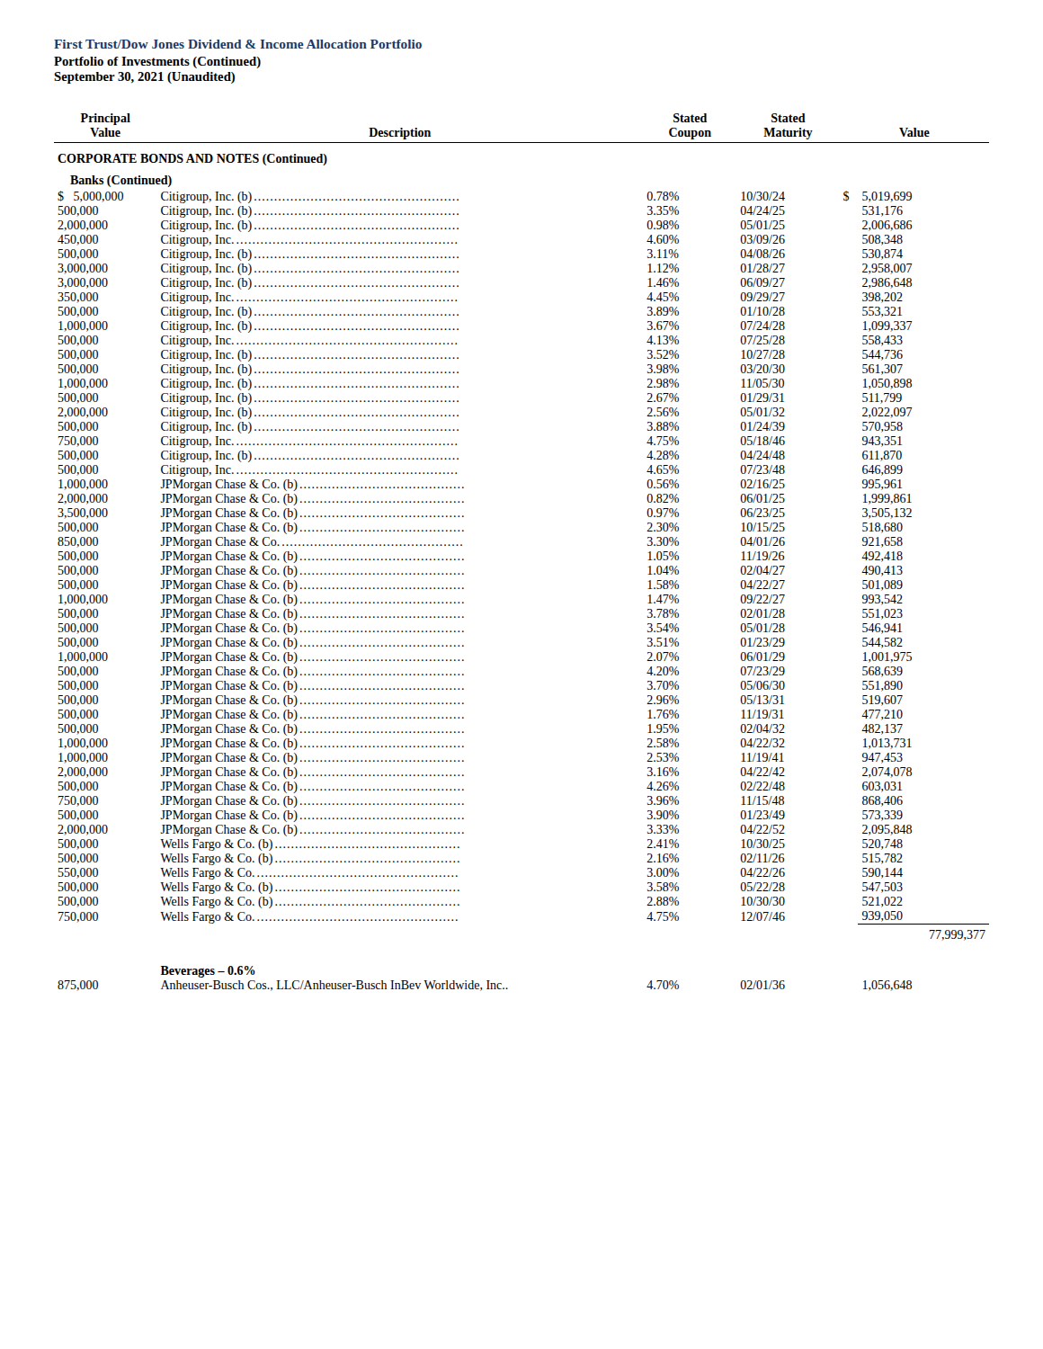First Trust/Dow Jones Dividend & Income Allocation Portfolio
Portfolio of Investments (Continued)
September 30, 2021 (Unaudited)
| Principal Value | Description | Stated Coupon | Stated Maturity | Value |
| --- | --- | --- | --- | --- |
| CORPORATE BONDS AND NOTES (Continued) |
| Banks (Continued) |
| $ 5,000,000 | Citigroup, Inc. (b) ................................................... | 0.78% | 10/30/24 | $ | 5,019,699 |
| 500,000 | Citigroup, Inc. (b) ................................................... | 3.35% | 04/24/25 | | 531,176 |
| 2,000,000 | Citigroup, Inc. (b) ................................................... | 0.98% | 05/01/25 | | 2,006,686 |
| 450,000 | Citigroup, Inc. ....................................................... | 4.60% | 03/09/26 | | 508,348 |
| 500,000 | Citigroup, Inc. (b) ................................................... | 3.11% | 04/08/26 | | 530,874 |
| 3,000,000 | Citigroup, Inc. (b) ................................................... | 1.12% | 01/28/27 | | 2,958,007 |
| 3,000,000 | Citigroup, Inc. (b) ................................................... | 1.46% | 06/09/27 | | 2,986,648 |
| 350,000 | Citigroup, Inc. ....................................................... | 4.45% | 09/29/27 | | 398,202 |
| 500,000 | Citigroup, Inc. (b) ................................................... | 3.89% | 01/10/28 | | 553,321 |
| 1,000,000 | Citigroup, Inc. (b) ................................................... | 3.67% | 07/24/28 | | 1,099,337 |
| 500,000 | Citigroup, Inc. ....................................................... | 4.13% | 07/25/28 | | 558,433 |
| 500,000 | Citigroup, Inc. (b) ................................................... | 3.52% | 10/27/28 | | 544,736 |
| 500,000 | Citigroup, Inc. (b) ................................................... | 3.98% | 03/20/30 | | 561,307 |
| 1,000,000 | Citigroup, Inc. (b) ................................................... | 2.98% | 11/05/30 | | 1,050,898 |
| 500,000 | Citigroup, Inc. (b) ................................................... | 2.67% | 01/29/31 | | 511,799 |
| 2,000,000 | Citigroup, Inc. (b) ................................................... | 2.56% | 05/01/32 | | 2,022,097 |
| 500,000 | Citigroup, Inc. (b) ................................................... | 3.88% | 01/24/39 | | 570,958 |
| 750,000 | Citigroup, Inc. ....................................................... | 4.75% | 05/18/46 | | 943,351 |
| 500,000 | Citigroup, Inc. (b) ................................................... | 4.28% | 04/24/48 | | 611,870 |
| 500,000 | Citigroup, Inc. ....................................................... | 4.65% | 07/23/48 | | 646,899 |
| 1,000,000 | JPMorgan Chase & Co. (b) ......................................... | 0.56% | 02/16/25 | | 995,961 |
| 2,000,000 | JPMorgan Chase & Co. (b) ......................................... | 0.82% | 06/01/25 | | 1,999,861 |
| 3,500,000 | JPMorgan Chase & Co. (b) ......................................... | 0.97% | 06/23/25 | | 3,505,132 |
| 500,000 | JPMorgan Chase & Co. (b) ......................................... | 2.30% | 10/15/25 | | 518,680 |
| 850,000 | JPMorgan Chase & Co. ............................................. | 3.30% | 04/01/26 | | 921,658 |
| 500,000 | JPMorgan Chase & Co. (b) ......................................... | 1.05% | 11/19/26 | | 492,418 |
| 500,000 | JPMorgan Chase & Co. (b) ......................................... | 1.04% | 02/04/27 | | 490,413 |
| 500,000 | JPMorgan Chase & Co. (b) ......................................... | 1.58% | 04/22/27 | | 501,089 |
| 1,000,000 | JPMorgan Chase & Co. (b) ......................................... | 1.47% | 09/22/27 | | 993,542 |
| 500,000 | JPMorgan Chase & Co. (b) ......................................... | 3.78% | 02/01/28 | | 551,023 |
| 500,000 | JPMorgan Chase & Co. (b) ......................................... | 3.54% | 05/01/28 | | 546,941 |
| 500,000 | JPMorgan Chase & Co. (b) ......................................... | 3.51% | 01/23/29 | | 544,582 |
| 1,000,000 | JPMorgan Chase & Co. (b) ......................................... | 2.07% | 06/01/29 | | 1,001,975 |
| 500,000 | JPMorgan Chase & Co. (b) ......................................... | 4.20% | 07/23/29 | | 568,639 |
| 500,000 | JPMorgan Chase & Co. (b) ......................................... | 3.70% | 05/06/30 | | 551,890 |
| 500,000 | JPMorgan Chase & Co. (b) ......................................... | 2.96% | 05/13/31 | | 519,607 |
| 500,000 | JPMorgan Chase & Co. (b) ......................................... | 1.76% | 11/19/31 | | 477,210 |
| 500,000 | JPMorgan Chase & Co. (b) ......................................... | 1.95% | 02/04/32 | | 482,137 |
| 1,000,000 | JPMorgan Chase & Co. (b) ......................................... | 2.58% | 04/22/32 | | 1,013,731 |
| 1,000,000 | JPMorgan Chase & Co. (b) ......................................... | 2.53% | 11/19/41 | | 947,453 |
| 2,000,000 | JPMorgan Chase & Co. (b) ......................................... | 3.16% | 04/22/42 | | 2,074,078 |
| 500,000 | JPMorgan Chase & Co. (b) ......................................... | 4.26% | 02/22/48 | | 603,031 |
| 750,000 | JPMorgan Chase & Co. (b) ......................................... | 3.96% | 11/15/48 | | 868,406 |
| 500,000 | JPMorgan Chase & Co. (b) ......................................... | 3.90% | 01/23/49 | | 573,339 |
| 2,000,000 | JPMorgan Chase & Co. (b) ......................................... | 3.33% | 04/22/52 | | 2,095,848 |
| 500,000 | Wells Fargo & Co. (b) .............................................. | 2.41% | 10/30/25 | | 520,748 |
| 500,000 | Wells Fargo & Co. (b) .............................................. | 2.16% | 02/11/26 | | 515,782 |
| 550,000 | Wells Fargo & Co. .................................................. | 3.00% | 04/22/26 | | 590,144 |
| 500,000 | Wells Fargo & Co. (b) .............................................. | 3.58% | 05/22/28 | | 547,503 |
| 500,000 | Wells Fargo & Co. (b) .............................................. | 2.88% | 10/30/30 | | 521,022 |
| 750,000 | Wells Fargo & Co. .................................................. | 4.75% | 12/07/46 | | 939,050 |
| | | | | | 77,999,377 |
| | Beverages – 0.6% | | | | |
| 875,000 | Anheuser-Busch Cos., LLC/Anheuser-Busch InBev Worldwide, Inc.. | 4.70% | 02/01/36 | | 1,056,648 |